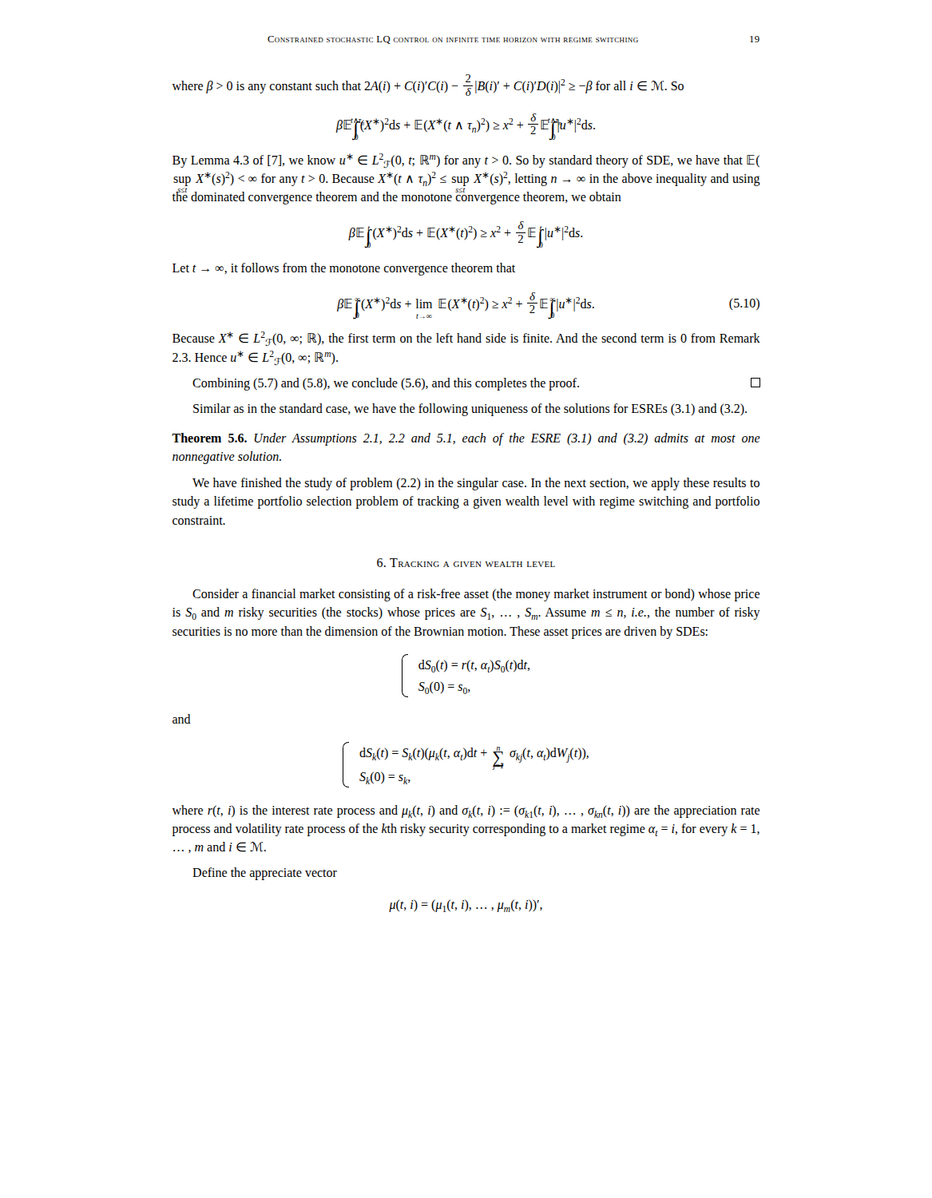Constrained stochastic LQ control on infinite time horizon with regime switching 19
where β > 0 is any constant such that 2A(i) + C(i)′C(i) − 2 δ|B(i)′ + C(i)′D(i)|2 ≥ −β for all i ∈ ℳ. So
β𝔼∫t∧τn 0(X∗)2ds + 𝔼(X∗(t ∧ τn)2) ≥ x2 + δ 2 𝔼∫t∧τn 0|u∗|2ds.
By Lemma 4.3 of [7], we know u∗ ∈ L2ℱ(0, t; ℝm) for any t > 0. So by standard theory of SDE, we have that 𝔼( sups≤t X∗(s)2) < ∞ for any t > 0. Because X∗(t ∧ τn)2 ≤ sups≤t X∗(s)2, letting n → ∞ in the above inequality and using the dominated convergence theorem and the monotone convergence theorem, we obtain
β𝔼∫t 0(X∗)2ds + 𝔼(X∗(t)2) ≥ x2 + δ 2 𝔼∫t 0|u∗|2ds.
Let t → ∞, it follows from the monotone convergence theorem that
β𝔼∫∞0(X∗)2ds + limt→∞ 𝔼(X∗(t)2) ≥ x2 + δ 2 𝔼∫∞0|u∗|2ds. (5.10)
Because X∗ ∈ L2ℱ(0, ∞; ℝ), the first term on the left hand side is finite. And the second term is 0 from Remark 2.3. Hence u∗ ∈ L2ℱ(0, ∞; ℝm).
Combining (5.7) and (5.8), we conclude (5.6), and this completes the proof.
Similar as in the standard case, we have the following uniqueness of the solutions for ESREs (3.1) and (3.2).
Theorem 5.6. Under Assumptions 2.1, 2.2 and 5.1, each of the ESRE (3.1) and (3.2) admits at most one nonnegative solution.
We have finished the study of problem (2.2) in the singular case. In the next section, we apply these results to study a lifetime portfolio selection problem of tracking a given wealth level with regime switching and portfolio constraint.
6. Tracking a given wealth level
Consider a financial market consisting of a risk-free asset (the money market instrument or bond) whose price is S0 and m risky securities (the stocks) whose prices are S1, … , Sm. Assume m ≤ n, i.e., the number of risky securities is no more than the dimension of the Brownian motion. These asset prices are driven by SDEs:
dS0(t) = r(t, αt)S0(t)dt, S0(0) = s0,
and
dSk(t) = Sk(t)(μk(t, αt)dt + ∑nj=1 σkj(t, αt)dWj(t)), Sk(0) = sk,
where r(t, i) is the interest rate process and μk(t, i) and σk(t, i) := (σk1(t, i), … , σkn(t, i)) are the appreciation rate process and volatility rate process of the kth risky security corresponding to a market regime αt = i, for every k = 1, … , m and i ∈ ℳ.
Define the appreciate vector
μ(t, i) = (μ1(t, i), … , μm(t, i))′,